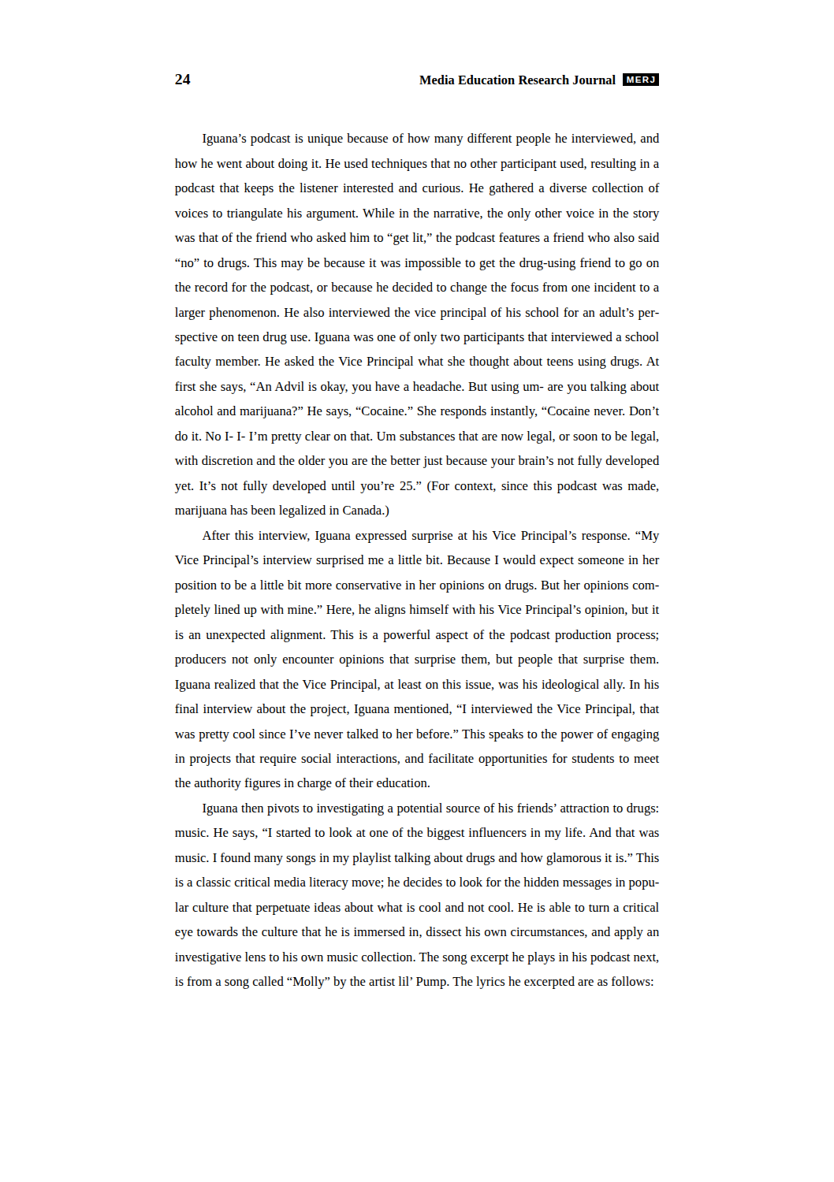24 Media Education Research Journal MERJ
Iguana’s podcast is unique because of how many different people he interviewed, and how he went about doing it. He used techniques that no other participant used, resulting in a podcast that keeps the listener interested and curious. He gathered a diverse collection of voices to triangulate his argument. While in the narrative, the only other voice in the story was that of the friend who asked him to “get lit,” the podcast features a friend who also said “no” to drugs. This may be because it was impossible to get the drug-using friend to go on the record for the podcast, or because he decided to change the focus from one incident to a larger phenomenon. He also interviewed the vice principal of his school for an adult’s perspective on teen drug use. Iguana was one of only two participants that interviewed a school faculty member. He asked the Vice Principal what she thought about teens using drugs. At first she says, “An Advil is okay, you have a headache. But using um- are you talking about alcohol and marijuana?” He says, “Cocaine.” She responds instantly, “Cocaine never. Don’t do it. No I- I- I’m pretty clear on that. Um substances that are now legal, or soon to be legal, with discretion and the older you are the better just because your brain’s not fully developed yet. It’s not fully developed until you’re 25.” (For context, since this podcast was made, marijuana has been legalized in Canada.)
After this interview, Iguana expressed surprise at his Vice Principal’s response. “My Vice Principal’s interview surprised me a little bit. Because I would expect someone in her position to be a little bit more conservative in her opinions on drugs. But her opinions completely lined up with mine.” Here, he aligns himself with his Vice Principal’s opinion, but it is an unexpected alignment. This is a powerful aspect of the podcast production process; producers not only encounter opinions that surprise them, but people that surprise them. Iguana realized that the Vice Principal, at least on this issue, was his ideological ally. In his final interview about the project, Iguana mentioned, “I interviewed the Vice Principal, that was pretty cool since I’ve never talked to her before.” This speaks to the power of engaging in projects that require social interactions, and facilitate opportunities for students to meet the authority figures in charge of their education.
Iguana then pivots to investigating a potential source of his friends’ attraction to drugs: music. He says, “I started to look at one of the biggest influencers in my life. And that was music. I found many songs in my playlist talking about drugs and how glamorous it is.” This is a classic critical media literacy move; he decides to look for the hidden messages in popular culture that perpetuate ideas about what is cool and not cool. He is able to turn a critical eye towards the culture that he is immersed in, dissect his own circumstances, and apply an investigative lens to his own music collection. The song excerpt he plays in his podcast next, is from a song called “Molly” by the artist lil’ Pump. The lyrics he excerpted are as follows: